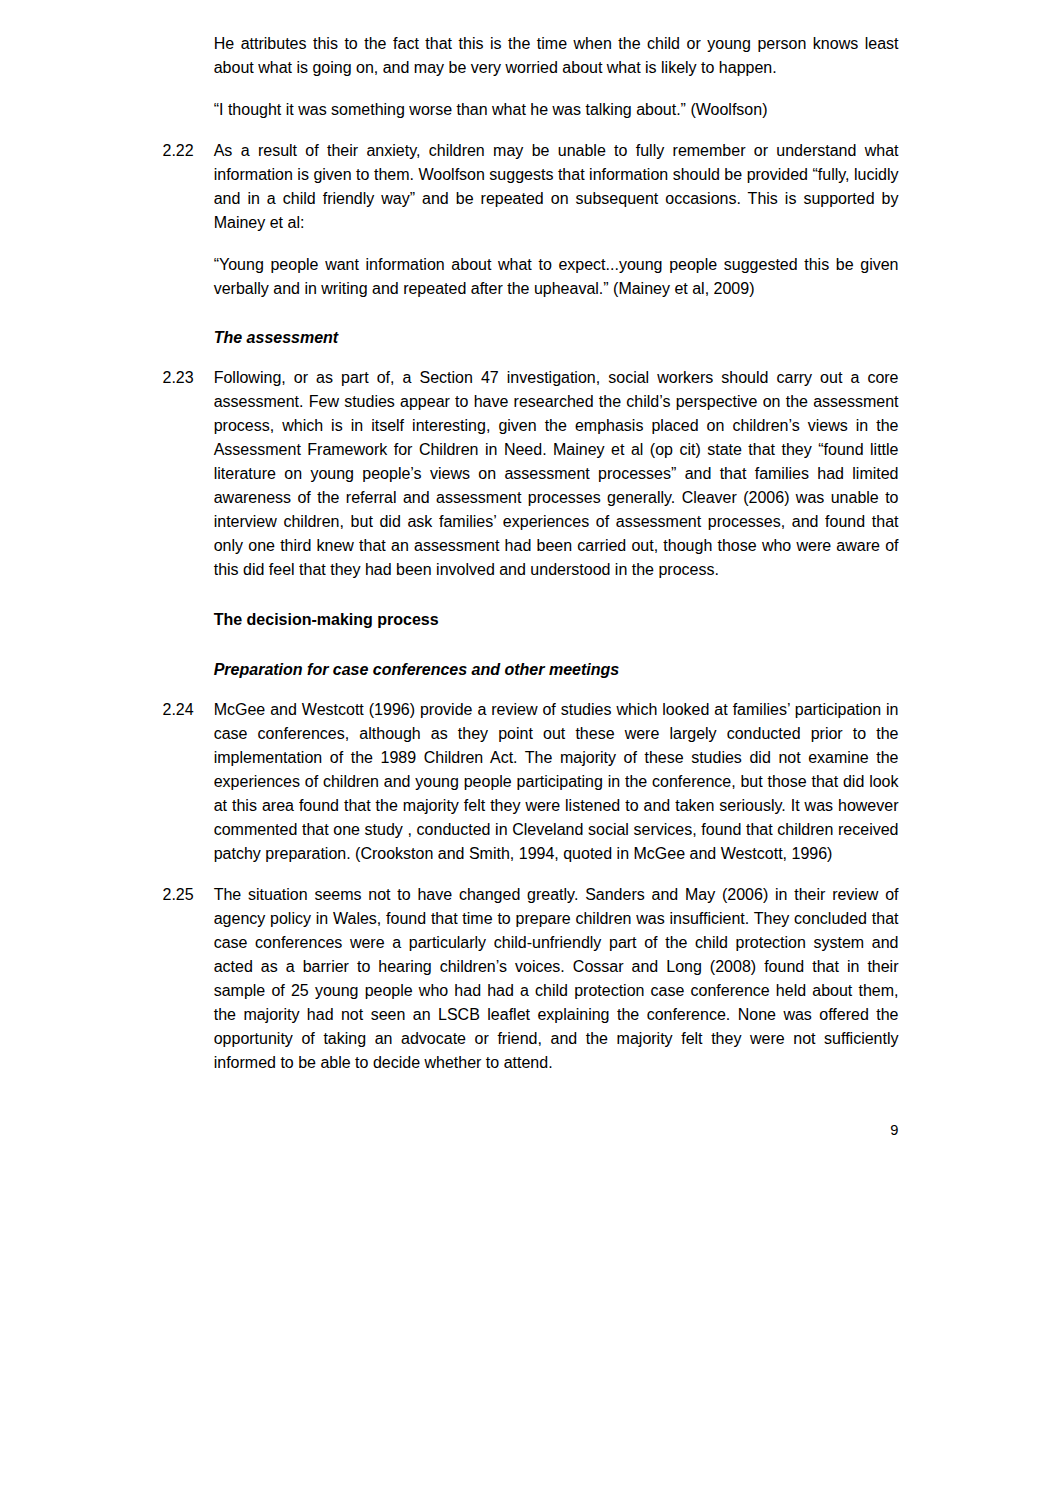He attributes this to the fact that this is the time when the child or young person knows least about what is going on, and may be very worried about what is likely to happen.
“I thought it was something worse than what he was talking about.” (Woolfson)
2.22
As a result of their anxiety, children may be unable to fully remember or understand what information is given to them. Woolfson suggests that information should be provided “fully, lucidly and in a child friendly way” and be repeated on subsequent occasions. This is supported by Mainey et al:
“Young people want information about what to expect...young people suggested this be given verbally and in writing and repeated after the upheaval.” (Mainey et al, 2009)
The assessment
2.23
Following, or as part of, a Section 47 investigation, social workers should carry out a core assessment. Few studies appear to have researched the child’s perspective on the assessment process, which is in itself interesting, given the emphasis placed on children’s views in the Assessment Framework for Children in Need. Mainey et al (op cit) state that they “found little literature on young people’s views on assessment processes” and that families had limited awareness of the referral and assessment processes generally. Cleaver (2006) was unable to interview children, but did ask families’ experiences of assessment processes, and found that only one third knew that an assessment had been carried out, though those who were aware of this did feel that they had been involved and understood in the process.
The decision-making process
Preparation for case conferences and other meetings
2.24
McGee and Westcott (1996) provide a review of studies which looked at families’ participation in case conferences, although as they point out these were largely conducted prior to the implementation of the 1989 Children Act. The majority of these studies did not examine the experiences of children and young people participating in the conference, but those that did look at this area found that the majority felt they were listened to and taken seriously. It was however commented that one study , conducted in Cleveland social services, found that children received patchy preparation. (Crookston and Smith, 1994, quoted in McGee and Westcott, 1996)
2.25
The situation seems not to have changed greatly. Sanders and May (2006) in their review of agency policy in Wales, found that time to prepare children was insufficient. They concluded that case conferences were a particularly child-unfriendly part of the child protection system and acted as a barrier to hearing children’s voices. Cossar and Long (2008) found that in their sample of 25 young people who had had a child protection case conference held about them, the majority had not seen an LSCB leaflet explaining the conference. None was offered the opportunity of taking an advocate or friend, and the majority felt they were not sufficiently informed to be able to decide whether to attend.
9